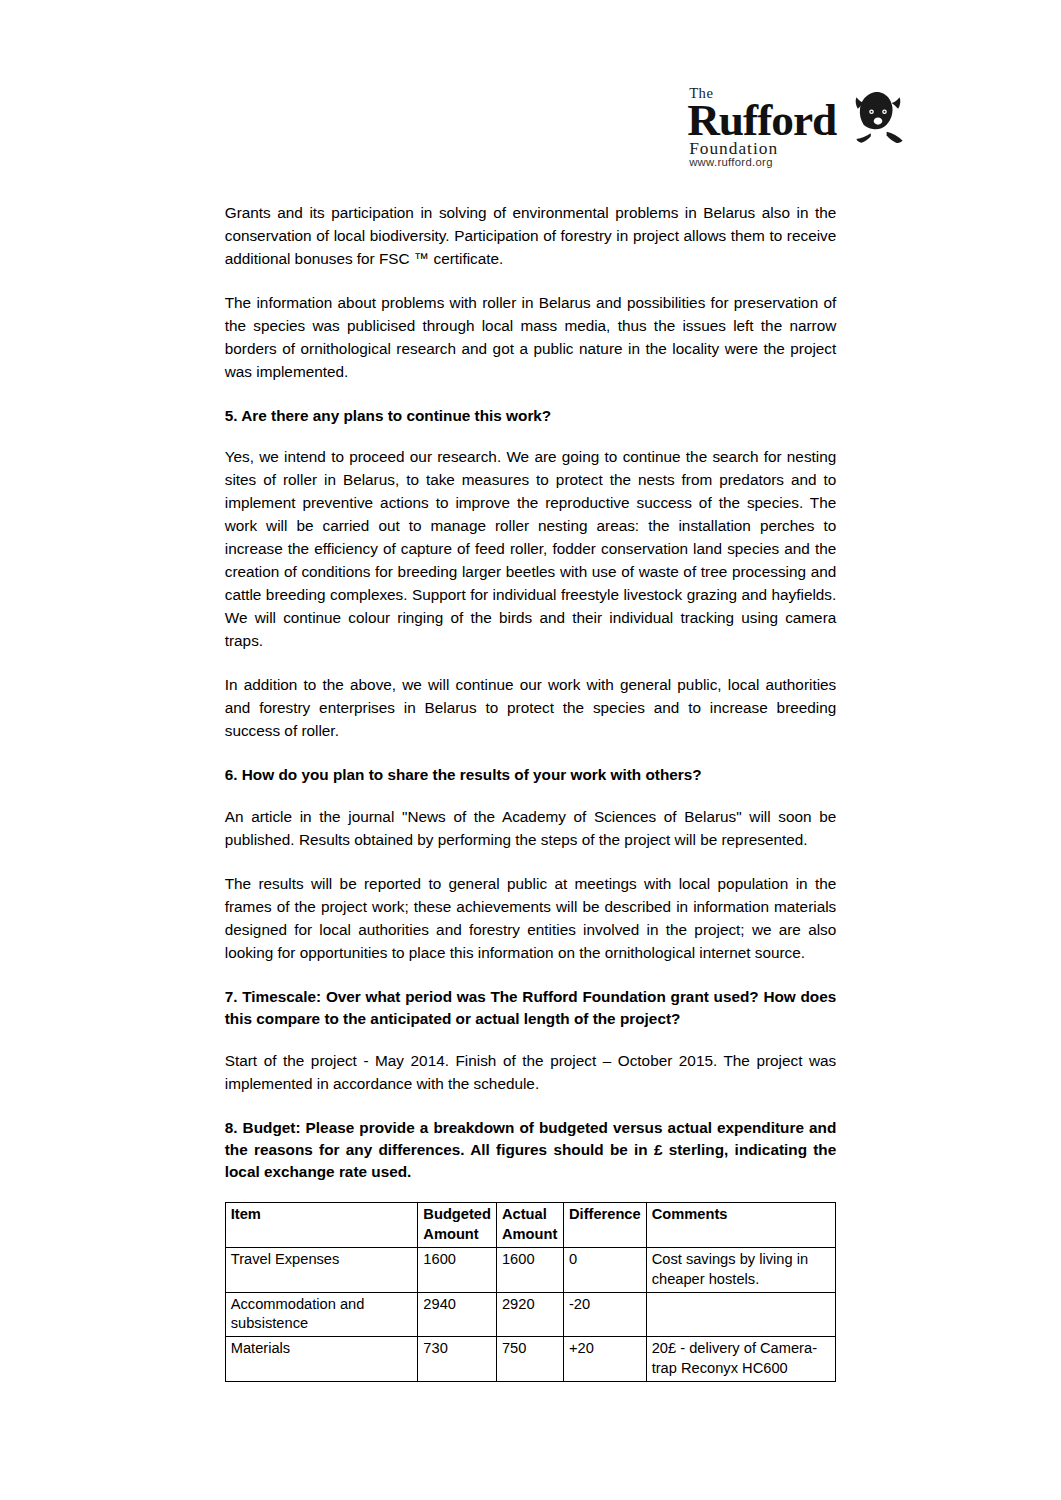The
Rufford
Foundation
www.rufford.org
Grants and its participation in solving of environmental problems in Belarus also in the conservation of local biodiversity. Participation of forestry in project allows them to receive additional bonuses for FSC ™ certificate.
The information about problems with roller in Belarus and possibilities for preservation of the species was publicised through local mass media, thus the issues left the narrow borders of ornithological research and got a public nature in the locality were the project was implemented.
5. Are there any plans to continue this work?
Yes, we intend to proceed our research. We are going to continue the search for nesting sites of roller in Belarus, to take measures to protect the nests from predators and to implement preventive actions to improve the reproductive success of the species. The work will be carried out to manage roller nesting areas: the installation perches to increase the efficiency of capture of feed roller, fodder conservation land species and the creation of conditions for breeding larger beetles with use of waste of tree processing and cattle breeding complexes. Support for individual freestyle livestock grazing and hayfields. We will continue colour ringing of the birds and their individual tracking using camera traps.
In addition to the above, we will continue our work with general public, local authorities and forestry enterprises in Belarus to protect the species and to increase breeding success of roller.
6. How do you plan to share the results of your work with others?
An article in the journal "News of the Academy of Sciences of Belarus" will soon be published. Results obtained by performing the steps of the project will be represented.
The results will be reported to general public at meetings with local population in the frames of the project work; these achievements will be described in information materials designed for local authorities and forestry entities involved in the project; we are also looking for opportunities to place this information on the ornithological internet source.
7. Timescale: Over what period was The Rufford Foundation grant used? How does this compare to the anticipated or actual length of the project?
Start of the project - May 2014. Finish of the project – October 2015. The project was implemented in accordance with the schedule.
8. Budget: Please provide a breakdown of budgeted versus actual expenditure and the reasons for any differences. All figures should be in £ sterling, indicating the local exchange rate used.
| Item | Budgeted Amount | Actual Amount | Difference | Comments |
| --- | --- | --- | --- | --- |
| Travel Expenses | 1600 | 1600 | 0 | Cost savings by living in cheaper hostels. |
| Accommodation and subsistence | 2940 | 2920 | -20 | |
| Materials | 730 | 750 | +20 | 20£ - delivery of Camera-trap Reconyx HC600 |